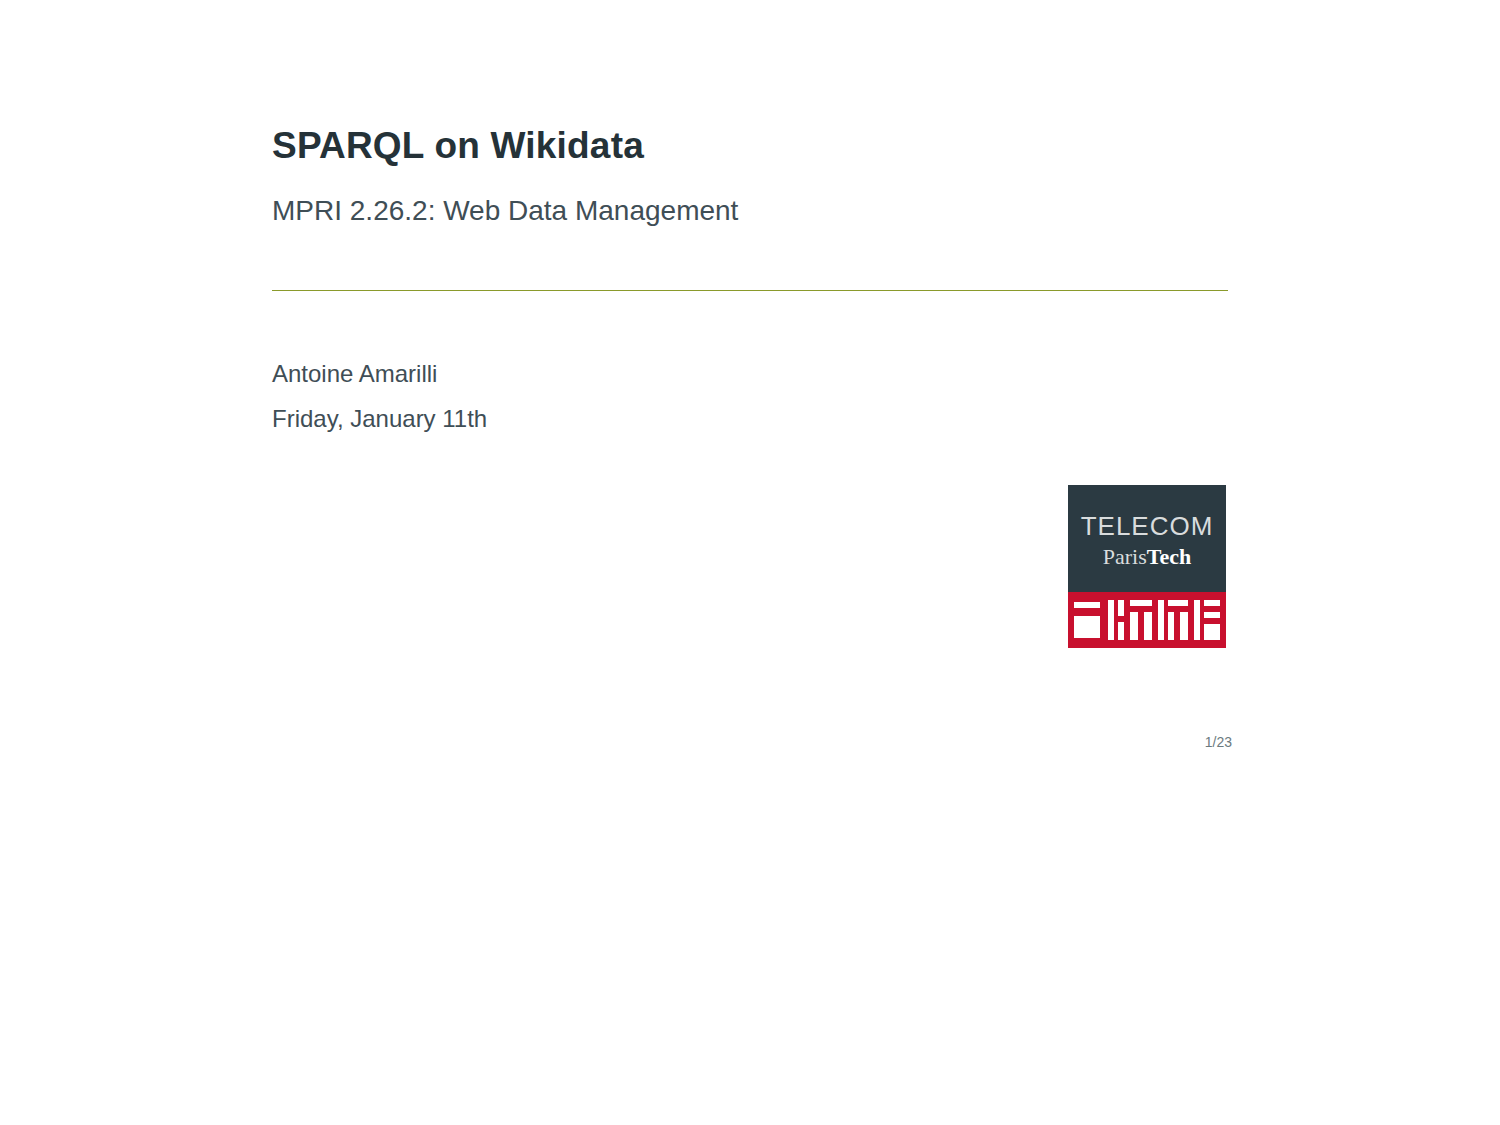SPARQL on Wikidata
MPRI 2.26.2: Web Data Management
Antoine Amarilli
Friday, January 11th
TELECOM
Paris Tech
1/23